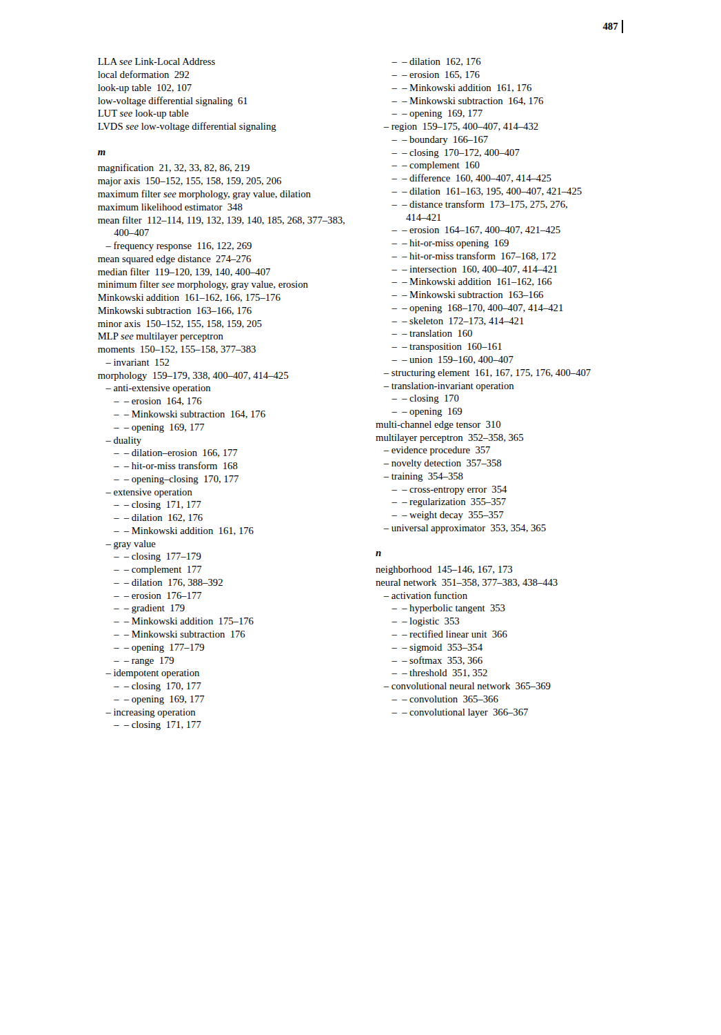487
LLA see Link-Local Address
local deformation 292
look-up table 102, 107
low-voltage differential signaling 61
LUT see look-up table
LVDS see low-voltage differential signaling
m
magnification 21, 32, 33, 82, 86, 219
major axis 150–152, 155, 158, 159, 205, 206
maximum filter see morphology, gray value, dilation
maximum likelihood estimator 348
mean filter 112–114, 119, 132, 139, 140, 185, 268, 377–383, 400–407
– frequency response 116, 122, 269
mean squared edge distance 274–276
median filter 119–120, 139, 140, 400–407
minimum filter see morphology, gray value, erosion
Minkowski addition 161–162, 166, 175–176
Minkowski subtraction 163–166, 176
minor axis 150–152, 155, 158, 159, 205
MLP see multilayer perceptron
moments 150–152, 155–158, 377–383
– invariant 152
morphology 159–179, 338, 400–407, 414–425
– anti-extensive operation
– – erosion 164, 176
– – Minkowski subtraction 164, 176
– – opening 169, 177
– duality
– – dilation–erosion 166, 177
– – hit-or-miss transform 168
– – opening–closing 170, 177
– extensive operation
– – closing 171, 177
– – dilation 162, 176
– – Minkowski addition 161, 176
– gray value
– – closing 177–179
– – complement 177
– – dilation 176, 388–392
– – erosion 176–177
– – gradient 179
– – Minkowski addition 175–176
– – Minkowski subtraction 176
– – opening 177–179
– – range 179
– idempotent operation
– – closing 170, 177
– – opening 169, 177
– increasing operation
– – closing 171, 177
– – dilation 162, 176
– – erosion 165, 176
– – Minkowski addition 161, 176
– – Minkowski subtraction 164, 176
– – opening 169, 177
– region 159–175, 400–407, 414–432
– – boundary 166–167
– – closing 170–172, 400–407
– – complement 160
– – difference 160, 400–407, 414–425
– – dilation 161–163, 195, 400–407, 421–425
– – distance transform 173–175, 275, 276,
414–421
– – erosion 164–167, 400–407, 421–425
– – hit-or-miss opening 169
– – hit-or-miss transform 167–168, 172
– – intersection 160, 400–407, 414–421
– – Minkowski addition 161–162, 166
– – Minkowski subtraction 163–166
– – opening 168–170, 400–407, 414–421
– – skeleton 172–173, 414–421
– – translation 160
– – transposition 160–161
– – union 159–160, 400–407
– structuring element 161, 167, 175, 176, 400–407
– translation-invariant operation
– – closing 170
– – opening 169
multi-channel edge tensor 310
multilayer perceptron 352–358, 365
– evidence procedure 357
– novelty detection 357–358
– training 354–358
– – cross-entropy error 354
– – regularization 355–357
– – weight decay 355–357
– universal approximator 353, 354, 365
n
neighborhood 145–146, 167, 173
neural network 351–358, 377–383, 438–443
– activation function
– – hyperbolic tangent 353
– – logistic 353
– – rectified linear unit 366
– – sigmoid 353–354
– – softmax 353, 366
– – threshold 351, 352
– convolutional neural network 365–369
– – convolution 365–366
– – convolutional layer 366–367